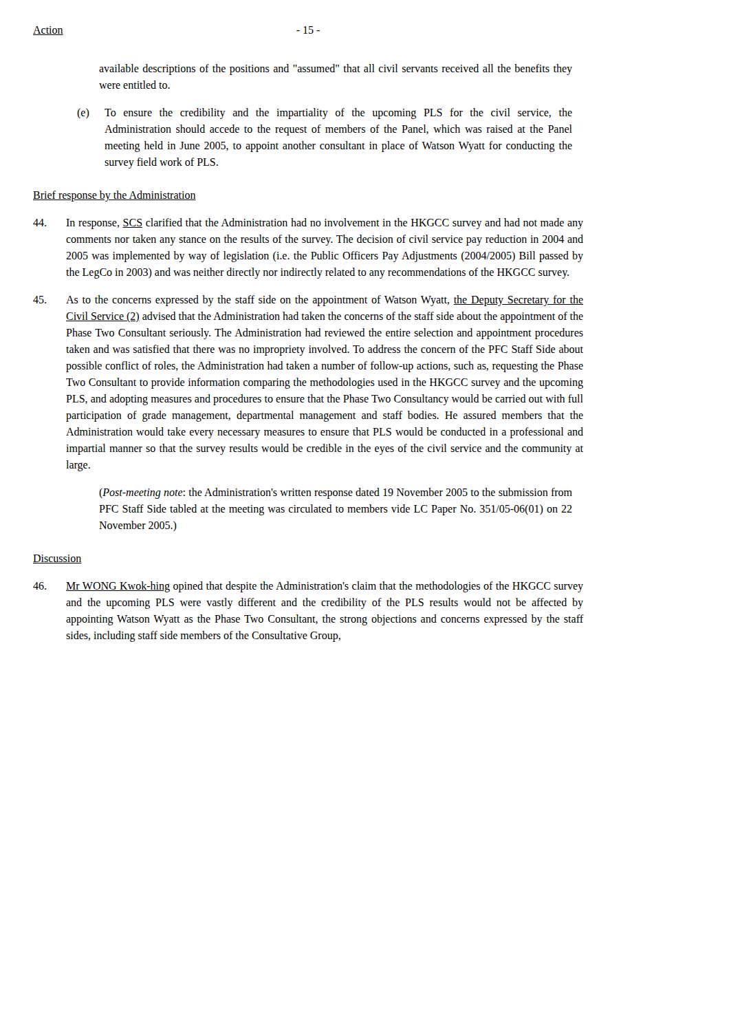Action
- 15 -
available descriptions of the positions and "assumed" that all civil servants received all the benefits they were entitled to.
(e)
To ensure the credibility and the impartiality of the upcoming PLS for the civil service, the Administration should accede to the request of members of the Panel, which was raised at the Panel meeting held in June 2005, to appoint another consultant in place of Watson Wyatt for conducting the survey field work of PLS.
Brief response by the Administration
44.
In response, SCS clarified that the Administration had no involvement in the HKGCC survey and had not made any comments nor taken any stance on the results of the survey. The decision of civil service pay reduction in 2004 and 2005 was implemented by way of legislation (i.e. the Public Officers Pay Adjustments (2004/2005) Bill passed by the LegCo in 2003) and was neither directly nor indirectly related to any recommendations of the HKGCC survey.
45.
As to the concerns expressed by the staff side on the appointment of Watson Wyatt, the Deputy Secretary for the Civil Service (2) advised that the Administration had taken the concerns of the staff side about the appointment of the Phase Two Consultant seriously. The Administration had reviewed the entire selection and appointment procedures taken and was satisfied that there was no impropriety involved. To address the concern of the PFC Staff Side about possible conflict of roles, the Administration had taken a number of follow-up actions, such as, requesting the Phase Two Consultant to provide information comparing the methodologies used in the HKGCC survey and the upcoming PLS, and adopting measures and procedures to ensure that the Phase Two Consultancy would be carried out with full participation of grade management, departmental management and staff bodies. He assured members that the Administration would take every necessary measures to ensure that PLS would be conducted in a professional and impartial manner so that the survey results would be credible in the eyes of the civil service and the community at large.
(Post-meeting note: the Administration's written response dated 19 November 2005 to the submission from PFC Staff Side tabled at the meeting was circulated to members vide LC Paper No. 351/05-06(01) on 22 November 2005.)
Discussion
46.
Mr WONG Kwok-hing opined that despite the Administration's claim that the methodologies of the HKGCC survey and the upcoming PLS were vastly different and the credibility of the PLS results would not be affected by appointing Watson Wyatt as the Phase Two Consultant, the strong objections and concerns expressed by the staff sides, including staff side members of the Consultative Group,